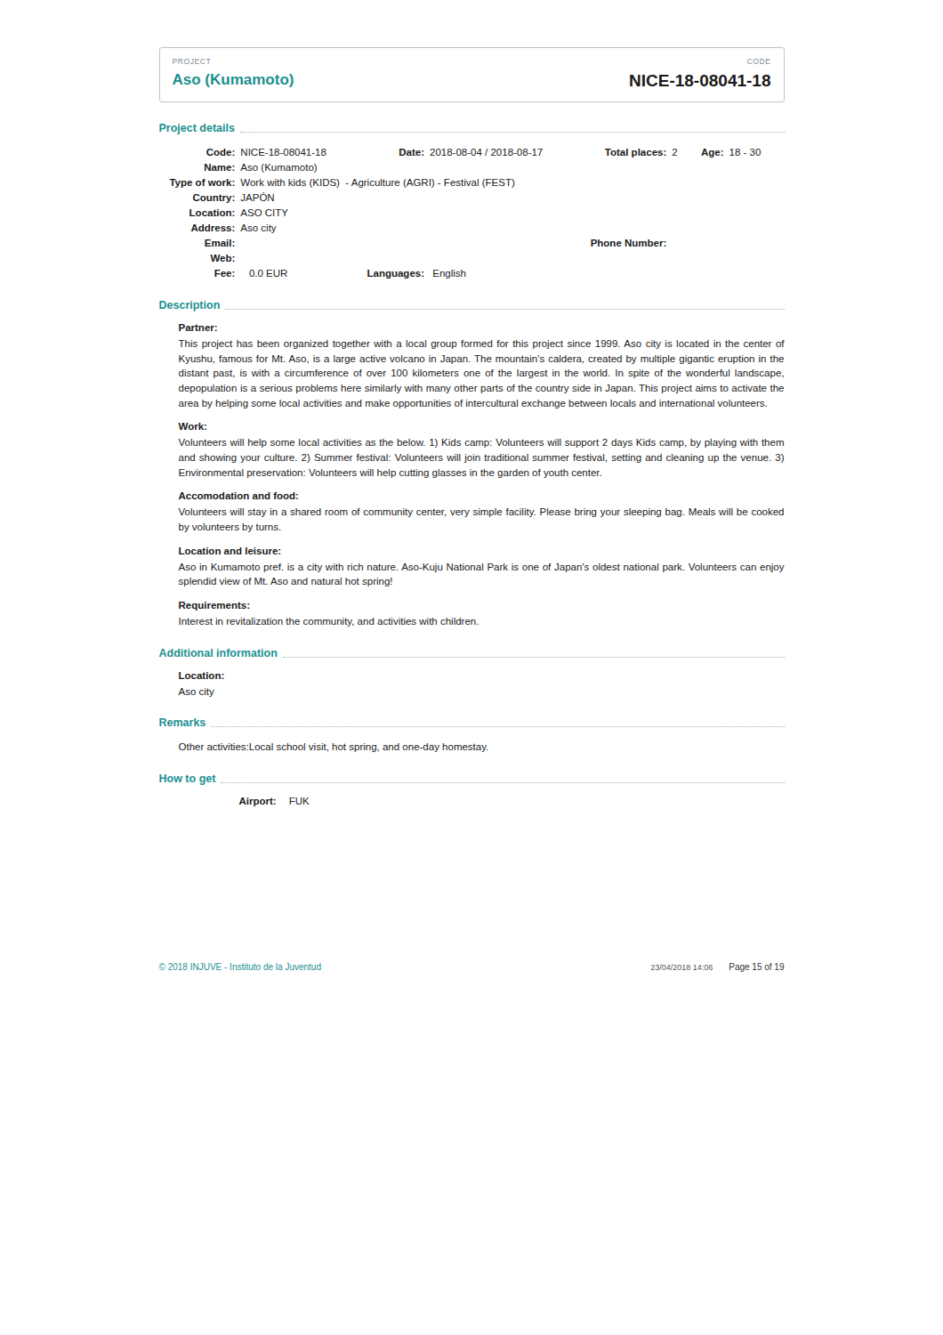Project
Aso (Kumamoto)
Code
NICE-18-08041-18
Project details
| Code: | NICE-18-08041-18 | Date: | 2018-08-04 / 2018-08-17 | Total places: | 2 | Age: | 18 - 30 |
| Name: | Aso (Kumamoto) |
| Type of work: | Work with kids (KIDS) - Agriculture (AGRI) - Festival (FEST) |
| Country: | JAPÓN |
| Location: | ASO CITY |
| Address: | Aso city |
| Email: | | | | Phone Number: | |
| Web: | |
| Fee: | 0.0 EUR | Languages: | English |
Description
Partner:
This project has been organized together with a local group formed for this project since 1999. Aso city is located in the center of Kyushu, famous for Mt. Aso, is a large active volcano in Japan. The mountain's caldera, created by multiple gigantic eruption in the distant past, is with a circumference of over 100 kilometers one of the largest in the world. In spite of the wonderful landscape, depopulation is a serious problems here similarly with many other parts of the country side in Japan. This project aims to activate the area by helping some local activities and make opportunities of intercultural exchange between locals and international volunteers.
Work:
Volunteers will help some local activities as the below. 1) Kids camp: Volunteers will support 2 days Kids camp, by playing with them and showing your culture. 2) Summer festival: Volunteers will join traditional summer festival, setting and cleaning up the venue. 3) Environmental preservation: Volunteers will help cutting glasses in the garden of youth center.
Accomodation and food:
Volunteers will stay in a shared room of community center, very simple facility. Please bring your sleeping bag. Meals will be cooked by volunteers by turns.
Location and leisure:
Aso in Kumamoto pref. is a city with rich nature. Aso-Kuju National Park is one of Japan's oldest national park. Volunteers can enjoy splendid view of Mt. Aso and natural hot spring!
Requirements:
Interest in revitalization the community, and activities with children.
Additional information
Location:
Aso city
Remarks
Other activities:Local school visit, hot spring, and one-day homestay.
How to get
Airport: FUK
© 2018 INJUVE - Instituto de la Juventud
23/04/2018 14:06
Page 15 of 19